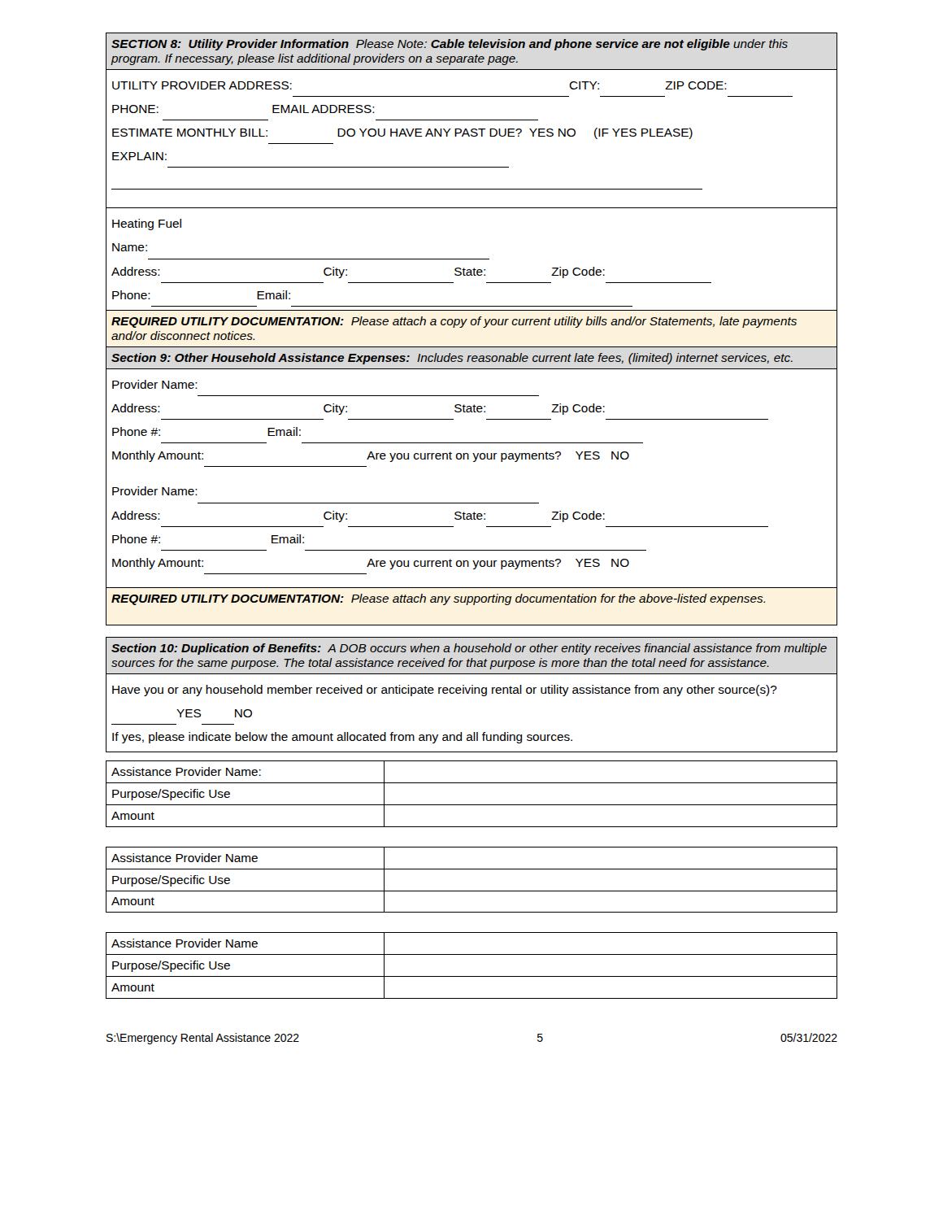| SECTION 8: Utility Provider Information Please Note: Cable television and phone service are not eligible under this program. If necessary, please list additional providers on a separate page. |
| UTILITY PROVIDER ADDRESS: CITY: ZIP CODE: PHONE: EMAIL ADDRESS: ESTIMATE MONTHLY BILL: DO YOU HAVE ANY PAST DUE? YES NO (IF YES PLEASE) EXPLAIN: |
| Heating Fuel Name: Address: City: State: Zip Code: Phone: Email: |
| REQUIRED UTILITY DOCUMENTATION: Please attach a copy of your current utility bills and/or Statements, late payments and/or disconnect notices. |
| Section 9: Other Household Assistance Expenses: Includes reasonable current late fees, (limited) internet services, etc. |
| Provider Name: Address: City: State: Zip Code: Phone #: Email: Monthly Amount: Are you current on your payments? YES NO Provider Name: Address: City: State: Zip Code: Phone #: Email: Monthly Amount: Are you current on your payments? YES NO |
| REQUIRED UTILITY DOCUMENTATION: Please attach any supporting documentation for the above-listed expenses. |
| Section 10: Duplication of Benefits: A DOB occurs when a household or other entity receives financial assistance from multiple sources for the same purpose. The total assistance received for that purpose is more than the total need for assistance. |
| Have you or any household member received or anticipate receiving rental or utility assistance from any other source(s)? YES NO If yes, please indicate below the amount allocated from any and all funding sources. |
| Assistance Provider Name: | |
| Purpose/Specific Use | |
| Amount | |
| Assistance Provider Name | |
| Purpose/Specific Use | |
| Amount | |
| Assistance Provider Name | |
| Purpose/Specific Use | |
| Amount | |
S:\Emergency Rental Assistance 2022
5
05/31/2022